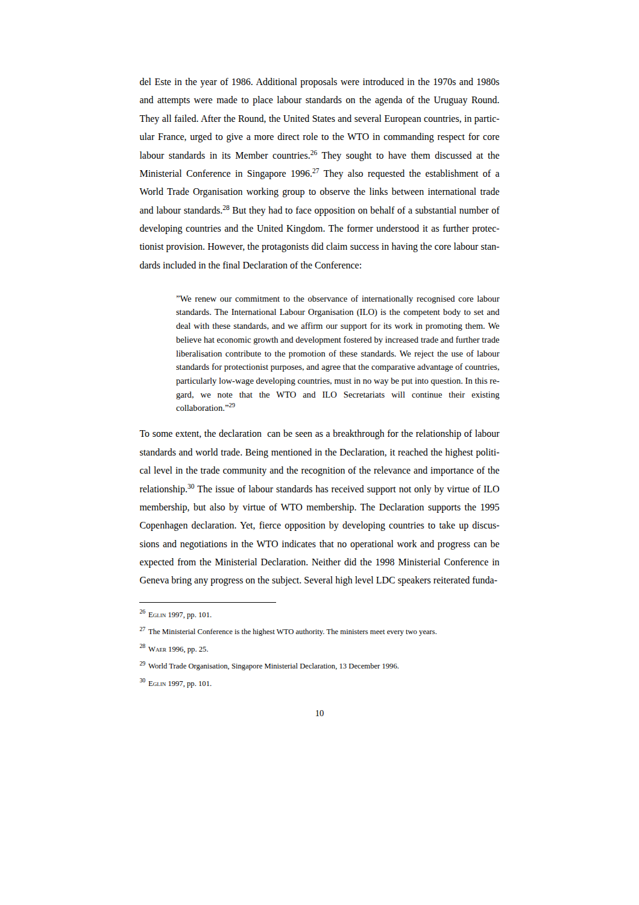del Este in the year of 1986. Additional proposals were introduced in the 1970s and 1980s and attempts were made to place labour standards on the agenda of the Uruguay Round. They all failed. After the Round, the United States and several European countries, in particular France, urged to give a more direct role to the WTO in commanding respect for core labour standards in its Member countries.26 They sought to have them discussed at the Ministerial Conference in Singapore 1996.27 They also requested the establishment of a World Trade Organisation working group to observe the links between international trade and labour standards.28 But they had to face opposition on behalf of a substantial number of developing countries and the United Kingdom. The former understood it as further protectionist provision. However, the protagonists did claim success in having the core labour standards included in the final Declaration of the Conference:
”We renew our commitment to the observance of internationally recognised core labour standards. The International Labour Organisation (ILO) is the competent body to set and deal with these standards, and we affirm our support for its work in promoting them. We believe hat economic growth and development fostered by increased trade and further trade liberalisation contribute to the promotion of these standards. We reject the use of labour standards for protectionist purposes, and agree that the comparative advantage of countries, particularly low-wage developing countries, must in no way be put into question. In this regard, we note that the WTO and ILO Secretariats will continue their existing collaboration.”29
To some extent, the declaration can be seen as a breakthrough for the relationship of labour standards and world trade. Being mentioned in the Declaration, it reached the highest political level in the trade community and the recognition of the relevance and importance of the relationship.30 The issue of labour standards has received support not only by virtue of ILO membership, but also by virtue of WTO membership. The Declaration supports the 1995 Copenhagen declaration. Yet, fierce opposition by developing countries to take up discussions and negotiations in the WTO indicates that no operational work and progress can be expected from the Ministerial Declaration. Neither did the 1998 Ministerial Conference in Geneva bring any progress on the subject. Several high level LDC speakers reiterated funda-
26 Eglin 1997, pp. 101.
27 The Ministerial Conference is the highest WTO authority. The ministers meet every two years.
28 Waer 1996, pp. 25.
29 World Trade Organisation, Singapore Ministerial Declaration, 13 December 1996.
30 Eglin 1997, pp. 101.
10